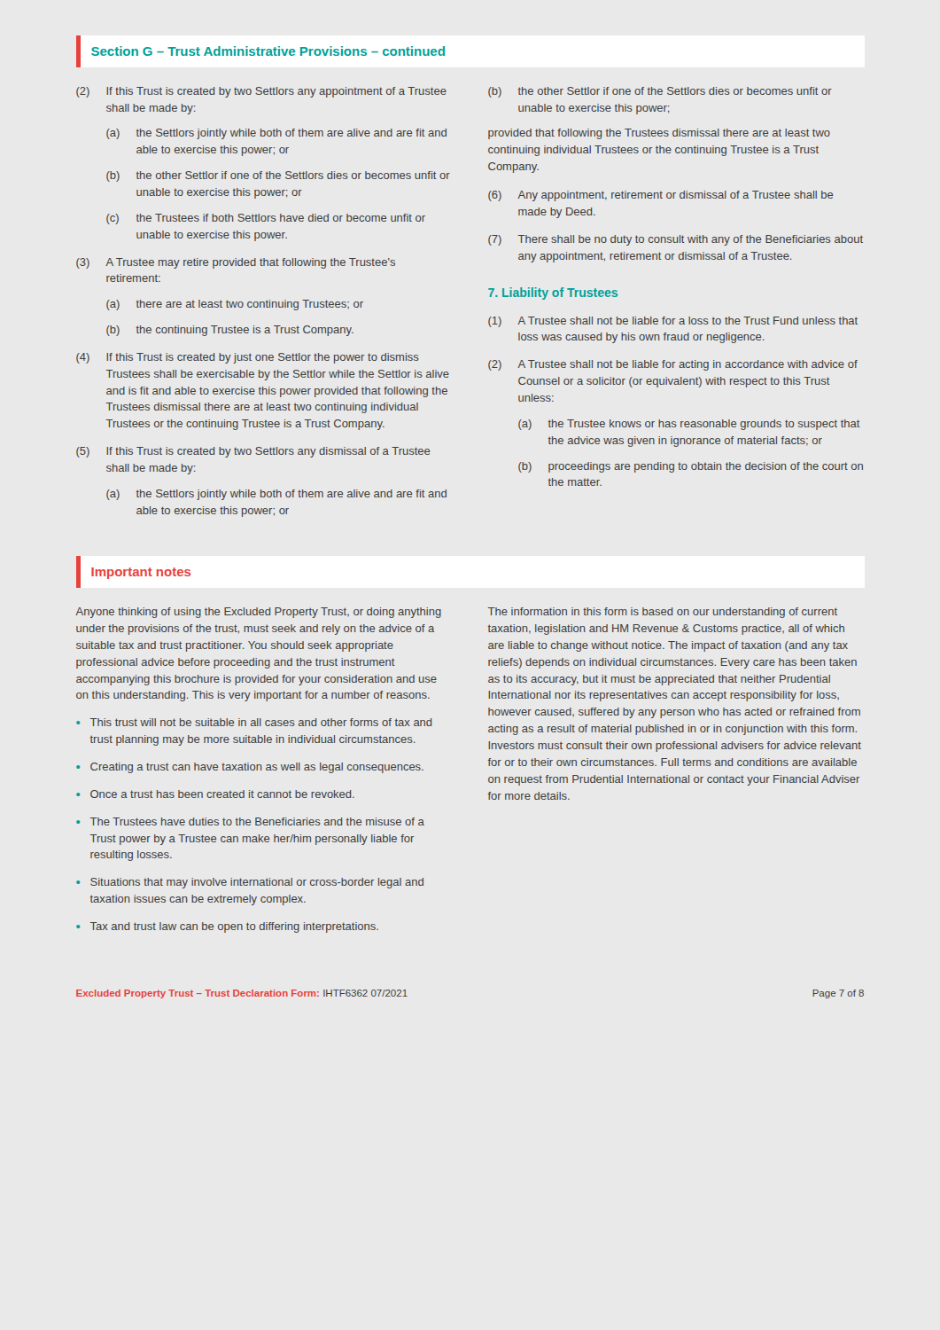Section G – Trust Administrative Provisions – continued
(2) If this Trust is created by two Settlors any appointment of a Trustee shall be made by:
(a) the Settlors jointly while both of them are alive and are fit and able to exercise this power; or
(b) the other Settlor if one of the Settlors dies or becomes unfit or unable to exercise this power; or
(c) the Trustees if both Settlors have died or become unfit or unable to exercise this power.
(3) A Trustee may retire provided that following the Trustee's retirement:
(a) there are at least two continuing Trustees; or
(b) the continuing Trustee is a Trust Company.
(4) If this Trust is created by just one Settlor the power to dismiss Trustees shall be exercisable by the Settlor while the Settlor is alive and is fit and able to exercise this power provided that following the Trustees dismissal there are at least two continuing individual Trustees or the continuing Trustee is a Trust Company.
(5) If this Trust is created by two Settlors any dismissal of a Trustee shall be made by:
(a) the Settlors jointly while both of them are alive and are fit and able to exercise this power; or
(b) the other Settlor if one of the Settlors dies or becomes unfit or unable to exercise this power;
provided that following the Trustees dismissal there are at least two continuing individual Trustees or the continuing Trustee is a Trust Company.
(6) Any appointment, retirement or dismissal of a Trustee shall be made by Deed.
(7) There shall be no duty to consult with any of the Beneficiaries about any appointment, retirement or dismissal of a Trustee.
7. Liability of Trustees
(1) A Trustee shall not be liable for a loss to the Trust Fund unless that loss was caused by his own fraud or negligence.
(2) A Trustee shall not be liable for acting in accordance with advice of Counsel or a solicitor (or equivalent) with respect to this Trust unless:
(a) the Trustee knows or has reasonable grounds to suspect that the advice was given in ignorance of material facts; or
(b) proceedings are pending to obtain the decision of the court on the matter.
Important notes
Anyone thinking of using the Excluded Property Trust, or doing anything under the provisions of the trust, must seek and rely on the advice of a suitable tax and trust practitioner. You should seek appropriate professional advice before proceeding and the trust instrument accompanying this brochure is provided for your consideration and use on this understanding. This is very important for a number of reasons.
This trust will not be suitable in all cases and other forms of tax and trust planning may be more suitable in individual circumstances.
Creating a trust can have taxation as well as legal consequences.
Once a trust has been created it cannot be revoked.
The Trustees have duties to the Beneficiaries and the misuse of a Trust power by a Trustee can make her/him personally liable for resulting losses.
Situations that may involve international or cross-border legal and taxation issues can be extremely complex.
Tax and trust law can be open to differing interpretations.
The information in this form is based on our understanding of current taxation, legislation and HM Revenue & Customs practice, all of which are liable to change without notice. The impact of taxation (and any tax reliefs) depends on individual circumstances. Every care has been taken as to its accuracy, but it must be appreciated that neither Prudential International nor its representatives can accept responsibility for loss, however caused, suffered by any person who has acted or refrained from acting as a result of material published in or in conjunction with this form. Investors must consult their own professional advisers for advice relevant for or to their own circumstances. Full terms and conditions are available on request from Prudential International or contact your Financial Adviser for more details.
Excluded Property Trust – Trust Declaration Form: IHTF6362 07/2021
Page 7 of 8